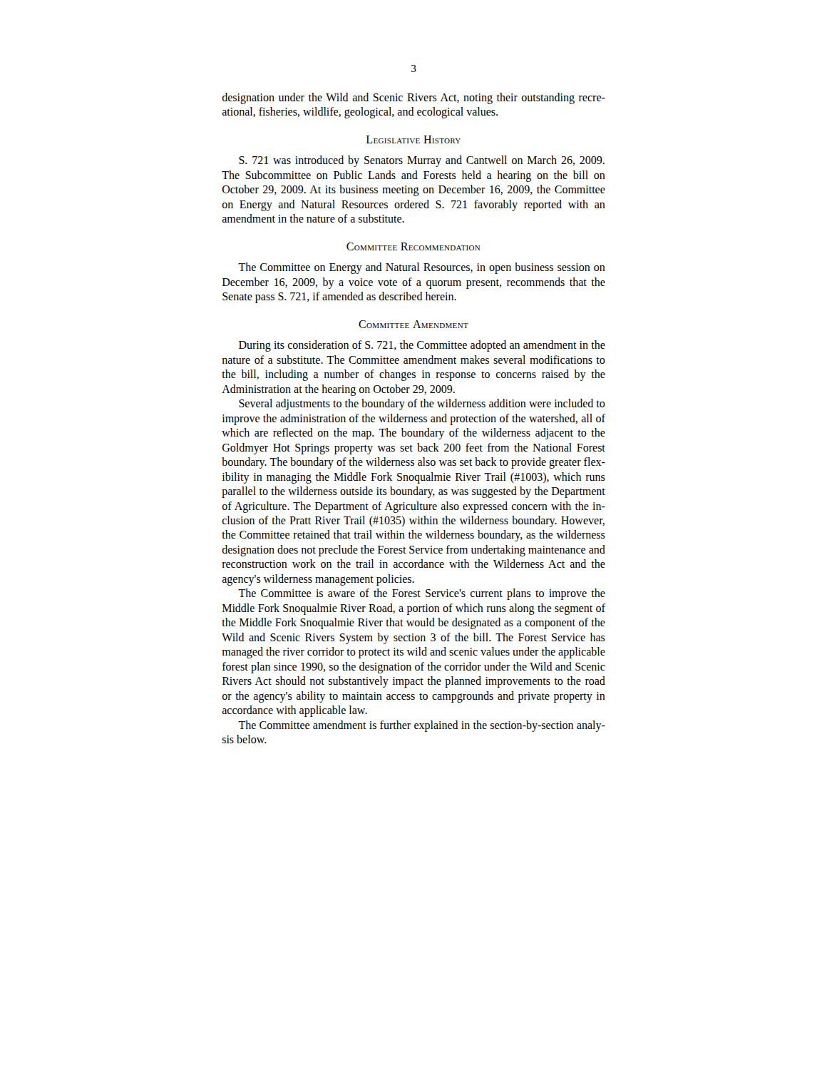3
designation under the Wild and Scenic Rivers Act, noting their outstanding recreational, fisheries, wildlife, geological, and ecological values.
Legislative History
S. 721 was introduced by Senators Murray and Cantwell on March 26, 2009. The Subcommittee on Public Lands and Forests held a hearing on the bill on October 29, 2009. At its business meeting on December 16, 2009, the Committee on Energy and Natural Resources ordered S. 721 favorably reported with an amendment in the nature of a substitute.
Committee Recommendation
The Committee on Energy and Natural Resources, in open business session on December 16, 2009, by a voice vote of a quorum present, recommends that the Senate pass S. 721, if amended as described herein.
Committee Amendment
During its consideration of S. 721, the Committee adopted an amendment in the nature of a substitute. The Committee amendment makes several modifications to the bill, including a number of changes in response to concerns raised by the Administration at the hearing on October 29, 2009.
Several adjustments to the boundary of the wilderness addition were included to improve the administration of the wilderness and protection of the watershed, all of which are reflected on the map. The boundary of the wilderness adjacent to the Goldmyer Hot Springs property was set back 200 feet from the National Forest boundary. The boundary of the wilderness also was set back to provide greater flexibility in managing the Middle Fork Snoqualmie River Trail (#1003), which runs parallel to the wilderness outside its boundary, as was suggested by the Department of Agriculture. The Department of Agriculture also expressed concern with the inclusion of the Pratt River Trail (#1035) within the wilderness boundary. However, the Committee retained that trail within the wilderness boundary, as the wilderness designation does not preclude the Forest Service from undertaking maintenance and reconstruction work on the trail in accordance with the Wilderness Act and the agency's wilderness management policies.
The Committee is aware of the Forest Service's current plans to improve the Middle Fork Snoqualmie River Road, a portion of which runs along the segment of the Middle Fork Snoqualmie River that would be designated as a component of the Wild and Scenic Rivers System by section 3 of the bill. The Forest Service has managed the river corridor to protect its wild and scenic values under the applicable forest plan since 1990, so the designation of the corridor under the Wild and Scenic Rivers Act should not substantively impact the planned improvements to the road or the agency's ability to maintain access to campgrounds and private property in accordance with applicable law.
The Committee amendment is further explained in the section-by-section analysis below.